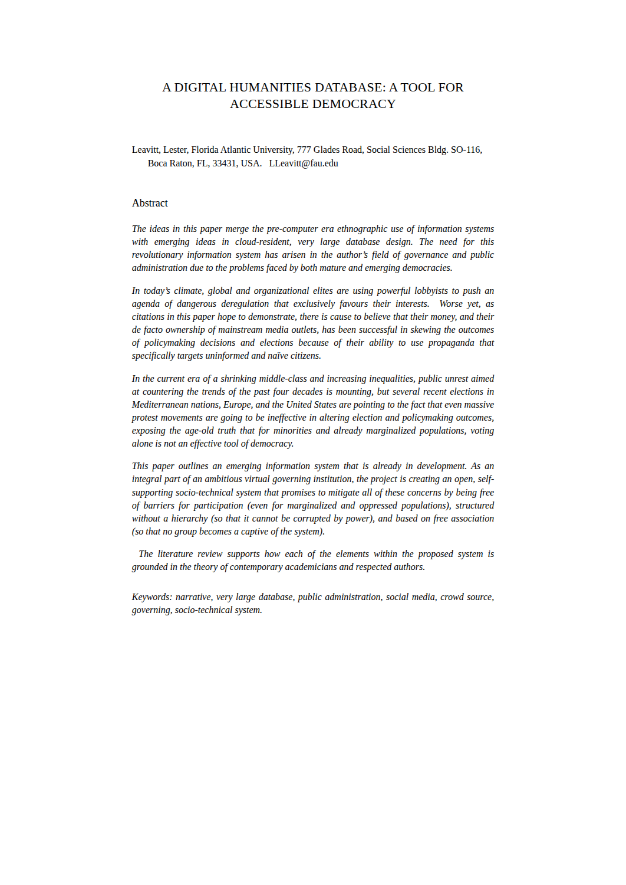A DIGITAL HUMANITIES DATABASE: A TOOL FOR
ACCESSIBLE DEMOCRACY
Leavitt, Lester, Florida Atlantic University, 777 Glades Road, Social Sciences Bldg. SO-116, Boca Raton, FL, 33431, USA. LLeavitt@fau.edu
Abstract
The ideas in this paper merge the pre-computer era ethnographic use of information systems with emerging ideas in cloud-resident, very large database design. The need for this revolutionary information system has arisen in the author’s field of governance and public administration due to the problems faced by both mature and emerging democracies.
In today’s climate, global and organizational elites are using powerful lobbyists to push an agenda of dangerous deregulation that exclusively favours their interests. Worse yet, as citations in this paper hope to demonstrate, there is cause to believe that their money, and their de facto ownership of mainstream media outlets, has been successful in skewing the outcomes of policymaking decisions and elections because of their ability to use propaganda that specifically targets uninformed and naïve citizens.
In the current era of a shrinking middle-class and increasing inequalities, public unrest aimed at countering the trends of the past four decades is mounting, but several recent elections in Mediterranean nations, Europe, and the United States are pointing to the fact that even massive protest movements are going to be ineffective in altering election and policymaking outcomes, exposing the age-old truth that for minorities and already marginalized populations, voting alone is not an effective tool of democracy.
This paper outlines an emerging information system that is already in development. As an integral part of an ambitious virtual governing institution, the project is creating an open, self-supporting socio-technical system that promises to mitigate all of these concerns by being free of barriers for participation (even for marginalized and oppressed populations), structured without a hierarchy (so that it cannot be corrupted by power), and based on free association (so that no group becomes a captive of the system).
The literature review supports how each of the elements within the proposed system is grounded in the theory of contemporary academicians and respected authors.
Keywords: narrative, very large database, public administration, social media, crowd source, governing, socio-technical system.